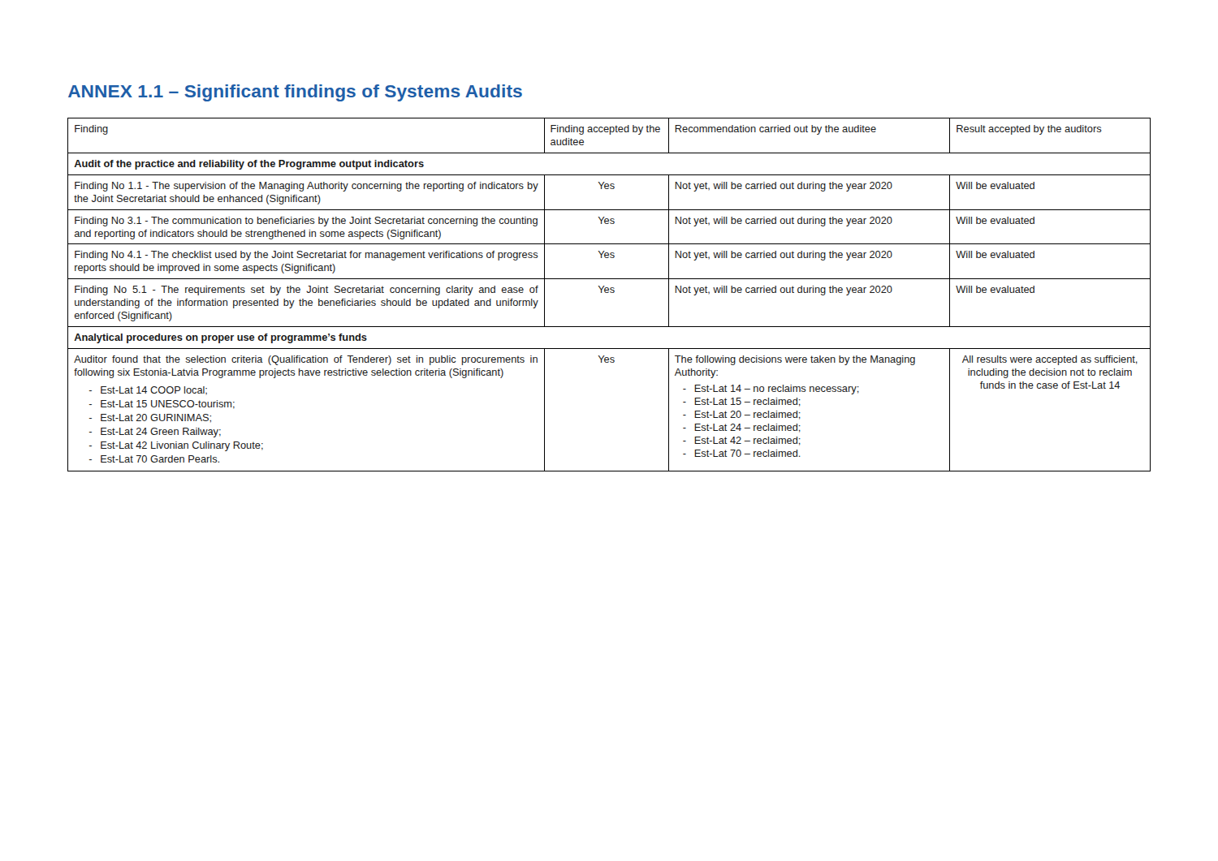ANNEX 1.1 – Significant findings of Systems Audits
| Finding | Finding accepted by the auditee | Recommendation carried out by the auditee | Result accepted by the auditors |
| --- | --- | --- | --- |
| Audit of the practice and reliability of the Programme output indicators |
| Finding No 1.1 - The supervision of the Managing Authority concerning the reporting of indicators by the Joint Secretariat should be enhanced (Significant) | Yes | Not yet, will be carried out during the year 2020 | Will be evaluated |
| Finding No 3.1 - The communication to beneficiaries by the Joint Secretariat concerning the counting and reporting of indicators should be strengthened in some aspects (Significant) | Yes | Not yet, will be carried out during the year 2020 | Will be evaluated |
| Finding No 4.1 - The checklist used by the Joint Secretariat for management verifications of progress reports should be improved in some aspects (Significant) | Yes | Not yet, will be carried out during the year 2020 | Will be evaluated |
| Finding No 5.1 - The requirements set by the Joint Secretariat concerning clarity and ease of understanding of the information presented by the beneficiaries should be updated and uniformly enforced (Significant) | Yes | Not yet, will be carried out during the year 2020 | Will be evaluated |
| Analytical procedures on proper use of programme’s funds |
| Auditor found that the selection criteria (Qualification of Tenderer) set in public procurements in following six Estonia-Latvia Programme projects have restrictive selection criteria (Significant) Est-Lat 14 COOP local; Est-Lat 15 UNESCO-tourism; Est-Lat 20 GURINIMAS; Est-Lat 24 Green Railway; Est-Lat 42 Livonian Culinary Route; Est-Lat 70 Garden Pearls. | Yes | The following decisions were taken by the Managing Authority: Est-Lat 14 – no reclaims necessary; Est-Lat 15 – reclaimed; Est-Lat 20 – reclaimed; Est-Lat 24 – reclaimed; Est-Lat 42 – reclaimed; Est-Lat 70 – reclaimed. | All results were accepted as sufficient, including the decision not to reclaim funds in the case of Est-Lat 14 |